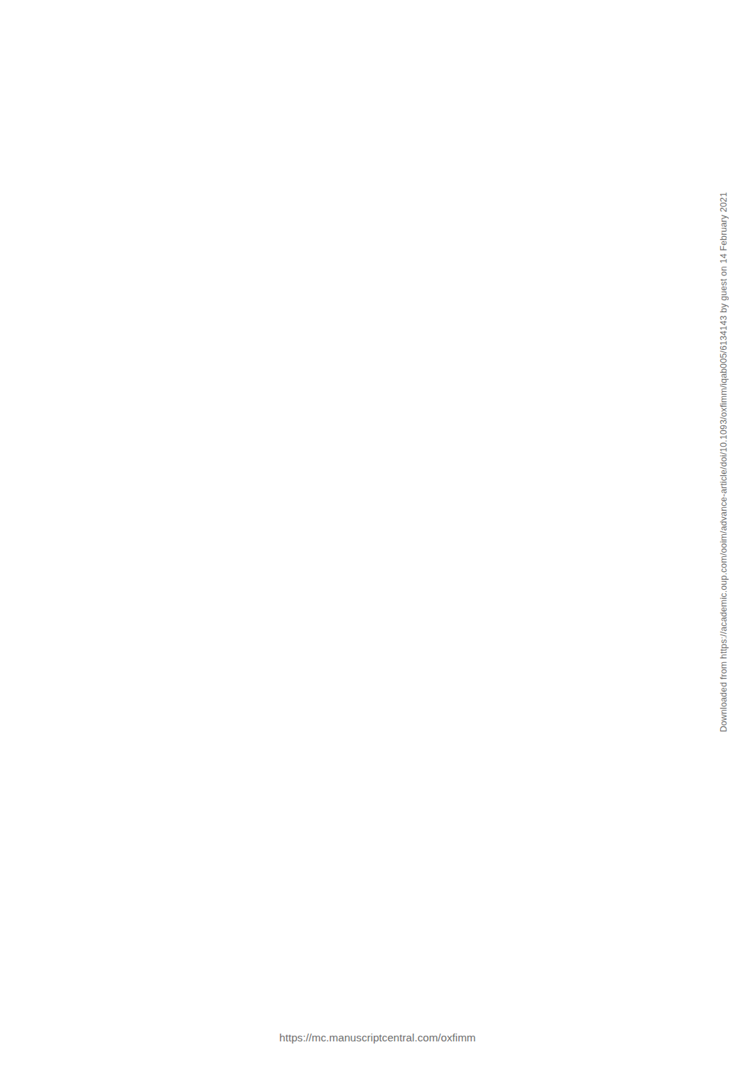Downloaded from https://academic.oup.com/ooim/advance-article/doi/10.1093/oxfimm/iqab005/6134143 by guest on 14 February 2021
https://mc.manuscriptcentral.com/oxfimm